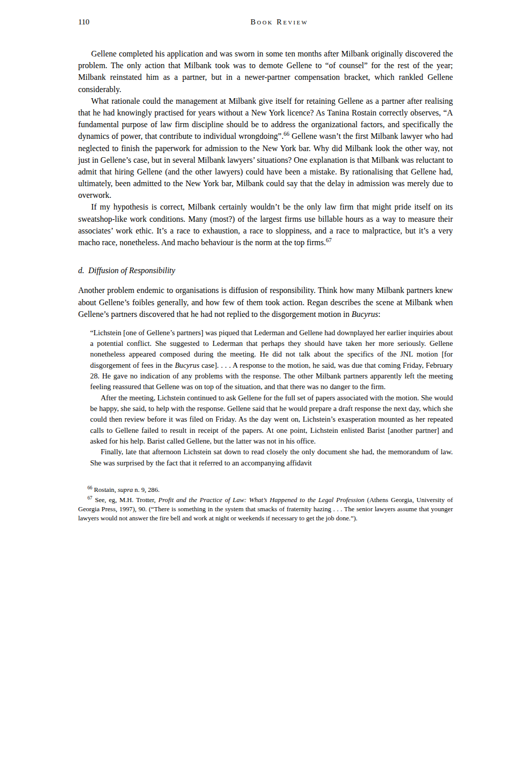110 Book Review
Gellene completed his application and was sworn in some ten months after Milbank originally discovered the problem. The only action that Milbank took was to demote Gellene to “of counsel” for the rest of the year; Milbank reinstated him as a partner, but in a newer-partner compensation bracket, which rankled Gellene considerably.
What rationale could the management at Milbank give itself for retaining Gellene as a partner after realising that he had knowingly practised for years without a New York licence? As Tanina Rostain correctly observes, “A fundamental purpose of law firm discipline should be to address the organizational factors, and specifically the dynamics of power, that contribute to individual wrongdoing”.66 Gellene wasn’t the first Milbank lawyer who had neglected to finish the paperwork for admission to the New York bar. Why did Milbank look the other way, not just in Gellene’s case, but in several Milbank lawyers’ situations? One explanation is that Milbank was reluctant to admit that hiring Gellene (and the other lawyers) could have been a mistake. By rationalising that Gellene had, ultimately, been admitted to the New York bar, Milbank could say that the delay in admission was merely due to overwork.
If my hypothesis is correct, Milbank certainly wouldn’t be the only law firm that might pride itself on its sweatshop-like work conditions. Many (most?) of the largest firms use billable hours as a way to measure their associates’ work ethic. It’s a race to exhaustion, a race to sloppiness, and a race to malpractice, but it’s a very macho race, nonetheless. And macho behaviour is the norm at the top firms.67
d. Diffusion of Responsibility
Another problem endemic to organisations is diffusion of responsibility. Think how many Milbank partners knew about Gellene’s foibles generally, and how few of them took action. Regan describes the scene at Milbank when Gellene’s partners discovered that he had not replied to the disgorgement motion in Bucyrus:
“Lichstein [one of Gellene’s partners] was piqued that Lederman and Gellene had downplayed her earlier inquiries about a potential conflict. She suggested to Lederman that perhaps they should have taken her more seriously. Gellene nonetheless appeared composed during the meeting. He did not talk about the specifics of the JNL motion [for disgorgement of fees in the Bucyrus case]. . . . A response to the motion, he said, was due that coming Friday, February 28. He gave no indication of any problems with the response. The other Milbank partners apparently left the meeting feeling reassured that Gellene was on top of the situation, and that there was no danger to the firm.
After the meeting, Lichstein continued to ask Gellene for the full set of papers associated with the motion. She would be happy, she said, to help with the response. Gellene said that he would prepare a draft response the next day, which she could then review before it was filed on Friday. As the day went on, Lichstein’s exasperation mounted as her repeated calls to Gellene failed to result in receipt of the papers. At one point, Lichstein enlisted Barist [another partner] and asked for his help. Barist called Gellene, but the latter was not in his office.
Finally, late that afternoon Lichstein sat down to read closely the only document she had, the memorandum of law. She was surprised by the fact that it referred to an accompanying affidavit
66 Rostain, supra n. 9, 286.
67 See, eg, M.H. Trotter, Profit and the Practice of Law: What’s Happened to the Legal Profession (Athens Georgia, University of Georgia Press, 1997), 90. (“There is something in the system that smacks of fraternity hazing . . . The senior lawyers assume that younger lawyers would not answer the fire bell and work at night or weekends if necessary to get the job done.”).